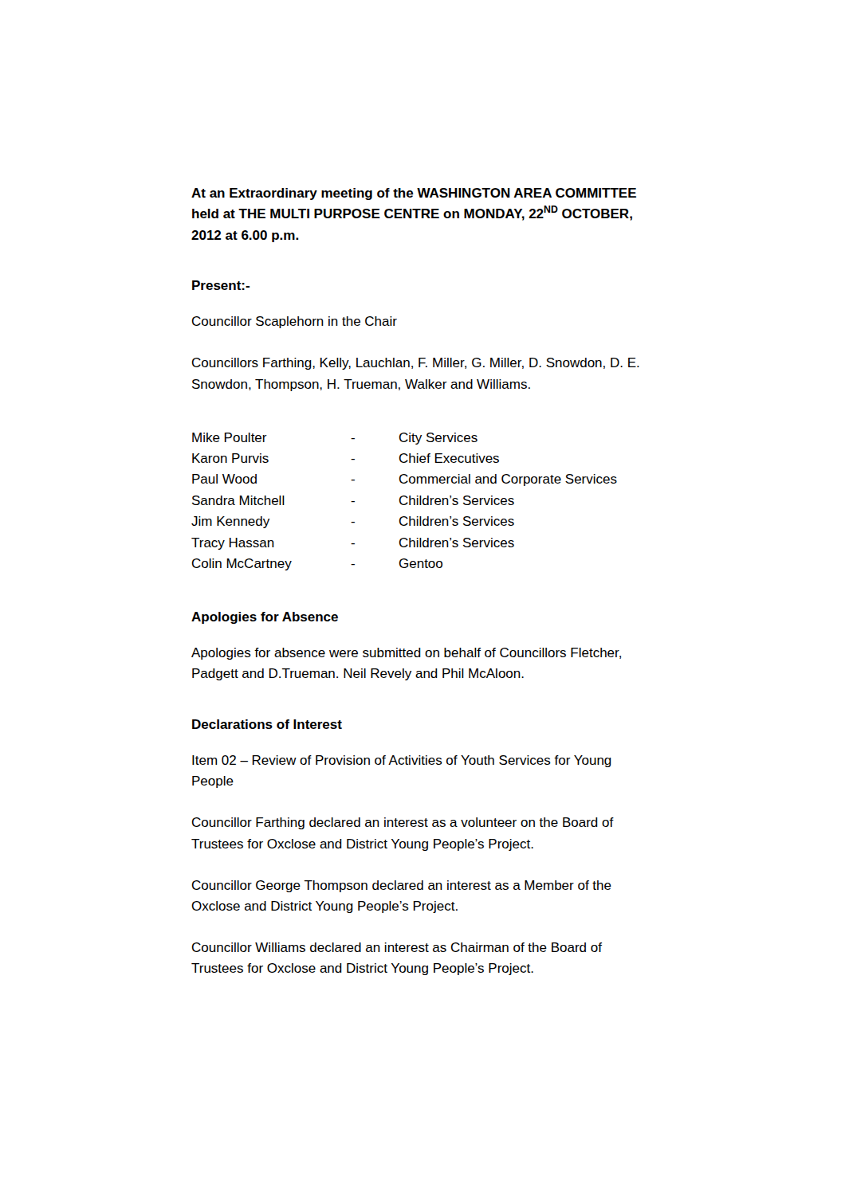At an Extraordinary meeting of the WASHINGTON AREA COMMITTEE held at THE MULTI PURPOSE CENTRE on MONDAY, 22ND OCTOBER, 2012 at 6.00 p.m.
Present:-
Councillor Scaplehorn in the Chair
Councillors Farthing, Kelly, Lauchlan, F. Miller, G. Miller, D. Snowdon, D. E. Snowdon, Thompson, H. Trueman, Walker and Williams.
| Mike Poulter | - | City Services |
| Karon Purvis | - | Chief Executives |
| Paul Wood | - | Commercial and Corporate Services |
| Sandra Mitchell | - | Children’s Services |
| Jim Kennedy | - | Children’s Services |
| Tracy Hassan | - | Children’s Services |
| Colin McCartney | - | Gentoo |
Apologies for Absence
Apologies for absence were submitted on behalf of Councillors Fletcher, Padgett and D.Trueman. Neil Revely and Phil McAloon.
Declarations of Interest
Item 02 – Review of Provision of Activities of Youth Services for Young People
Councillor Farthing declared an interest as a volunteer on the Board of Trustees for Oxclose and District Young People’s Project.
Councillor George Thompson declared an interest as a Member of the Oxclose and District Young People’s Project.
Councillor Williams declared an interest as Chairman of the Board of Trustees for Oxclose and District Young People’s Project.